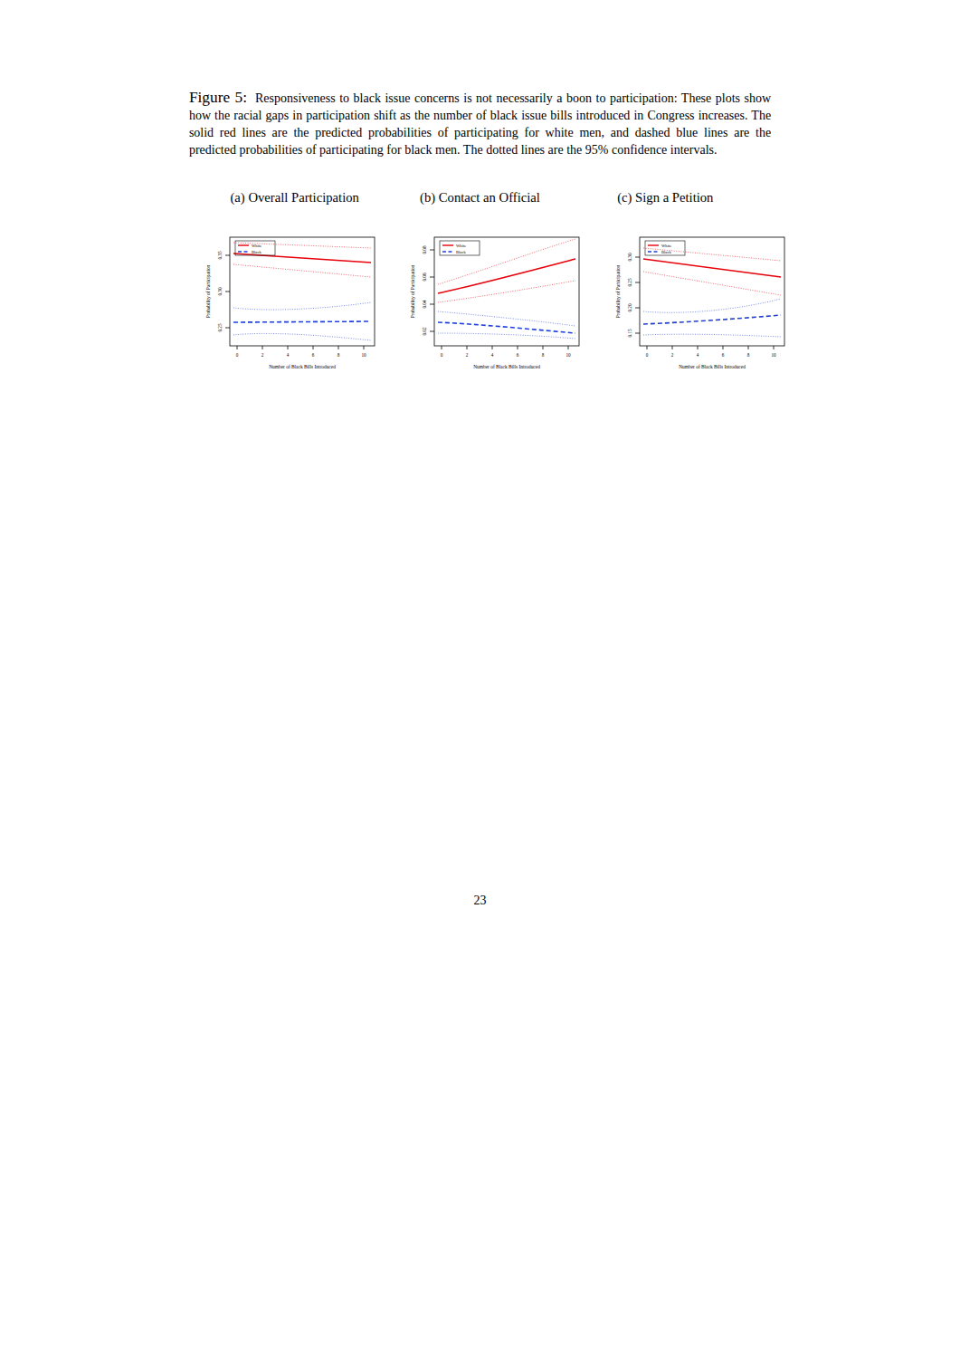Figure 5: Responsiveness to black issue concerns is not necessarily a boon to participation: These plots show how the racial gaps in participation shift as the number of black issue bills introduced in Congress increases. The solid red lines are the predicted probabilities of participating for white men, and dashed blue lines are the predicted probabilities of participating for black men. The dotted lines are the 95% confidence intervals.
(a) Overall Participation (b) Contact an Official (c) Sign a Petition
0.25 0.30 0.35 0 2 4 6 8 10 Number of Black Bills Introduced Probability of Participation White Black
0.02 0.04 0.06 0.08 0 2 4 6 8 10 Number of Black Bills Introduced Probability of Participation White Black
0.15 0.20 0.25 0.30 0 2 4 6 8 10 Number of Black Bills Introduced Probability of Participation White Black
23